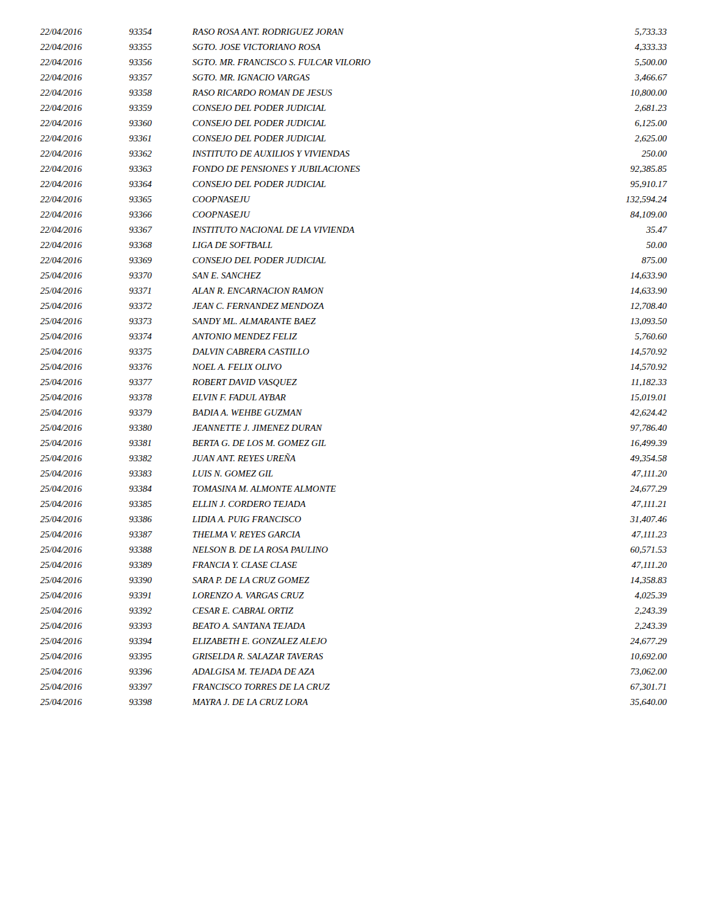| 22/04/2016 | 93354 | RASO ROSA ANT. RODRIGUEZ JORAN | 5,733.33 |
| 22/04/2016 | 93355 | SGTO. JOSE VICTORIANO ROSA | 4,333.33 |
| 22/04/2016 | 93356 | SGTO. MR. FRANCISCO S. FULCAR VILORIO | 5,500.00 |
| 22/04/2016 | 93357 | SGTO. MR. IGNACIO VARGAS | 3,466.67 |
| 22/04/2016 | 93358 | RASO RICARDO ROMAN DE JESUS | 10,800.00 |
| 22/04/2016 | 93359 | CONSEJO DEL PODER JUDICIAL | 2,681.23 |
| 22/04/2016 | 93360 | CONSEJO DEL PODER JUDICIAL | 6,125.00 |
| 22/04/2016 | 93361 | CONSEJO DEL PODER JUDICIAL | 2,625.00 |
| 22/04/2016 | 93362 | INSTITUTO DE AUXILIOS Y VIVIENDAS | 250.00 |
| 22/04/2016 | 93363 | FONDO DE PENSIONES Y JUBILACIONES | 92,385.85 |
| 22/04/2016 | 93364 | CONSEJO DEL PODER JUDICIAL | 95,910.17 |
| 22/04/2016 | 93365 | COOPNASEJU | 132,594.24 |
| 22/04/2016 | 93366 | COOPNASEJU | 84,109.00 |
| 22/04/2016 | 93367 | INSTITUTO NACIONAL DE LA VIVIENDA | 35.47 |
| 22/04/2016 | 93368 | LIGA DE SOFTBALL | 50.00 |
| 22/04/2016 | 93369 | CONSEJO DEL PODER JUDICIAL | 875.00 |
| 25/04/2016 | 93370 | SAN E. SANCHEZ | 14,633.90 |
| 25/04/2016 | 93371 | ALAN R. ENCARNACION RAMON | 14,633.90 |
| 25/04/2016 | 93372 | JEAN C. FERNANDEZ MENDOZA | 12,708.40 |
| 25/04/2016 | 93373 | SANDY ML. ALMARANTE BAEZ | 13,093.50 |
| 25/04/2016 | 93374 | ANTONIO MENDEZ FELIZ | 5,760.60 |
| 25/04/2016 | 93375 | DALVIN CABRERA CASTILLO | 14,570.92 |
| 25/04/2016 | 93376 | NOEL A. FELIX OLIVO | 14,570.92 |
| 25/04/2016 | 93377 | ROBERT DAVID VASQUEZ | 11,182.33 |
| 25/04/2016 | 93378 | ELVIN F. FADUL AYBAR | 15,019.01 |
| 25/04/2016 | 93379 | BADIA A. WEHBE GUZMAN | 42,624.42 |
| 25/04/2016 | 93380 | JEANNETTE J. JIMENEZ DURAN | 97,786.40 |
| 25/04/2016 | 93381 | BERTA G. DE LOS M. GOMEZ GIL | 16,499.39 |
| 25/04/2016 | 93382 | JUAN ANT. REYES UREÑA | 49,354.58 |
| 25/04/2016 | 93383 | LUIS N. GOMEZ GIL | 47,111.20 |
| 25/04/2016 | 93384 | TOMASINA M. ALMONTE ALMONTE | 24,677.29 |
| 25/04/2016 | 93385 | ELLIN J. CORDERO TEJADA | 47,111.21 |
| 25/04/2016 | 93386 | LIDIA A. PUIG FRANCISCO | 31,407.46 |
| 25/04/2016 | 93387 | THELMA V. REYES GARCIA | 47,111.23 |
| 25/04/2016 | 93388 | NELSON B. DE LA ROSA PAULINO | 60,571.53 |
| 25/04/2016 | 93389 | FRANCIA Y. CLASE CLASE | 47,111.20 |
| 25/04/2016 | 93390 | SARA P. DE LA CRUZ GOMEZ | 14,358.83 |
| 25/04/2016 | 93391 | LORENZO A. VARGAS CRUZ | 4,025.39 |
| 25/04/2016 | 93392 | CESAR E. CABRAL ORTIZ | 2,243.39 |
| 25/04/2016 | 93393 | BEATO A. SANTANA TEJADA | 2,243.39 |
| 25/04/2016 | 93394 | ELIZABETH E. GONZALEZ ALEJO | 24,677.29 |
| 25/04/2016 | 93395 | GRISELDA R. SALAZAR TAVERAS | 10,692.00 |
| 25/04/2016 | 93396 | ADALGISA M. TEJADA DE AZA | 73,062.00 |
| 25/04/2016 | 93397 | FRANCISCO TORRES DE LA CRUZ | 67,301.71 |
| 25/04/2016 | 93398 | MAYRA J. DE LA CRUZ LORA | 35,640.00 |